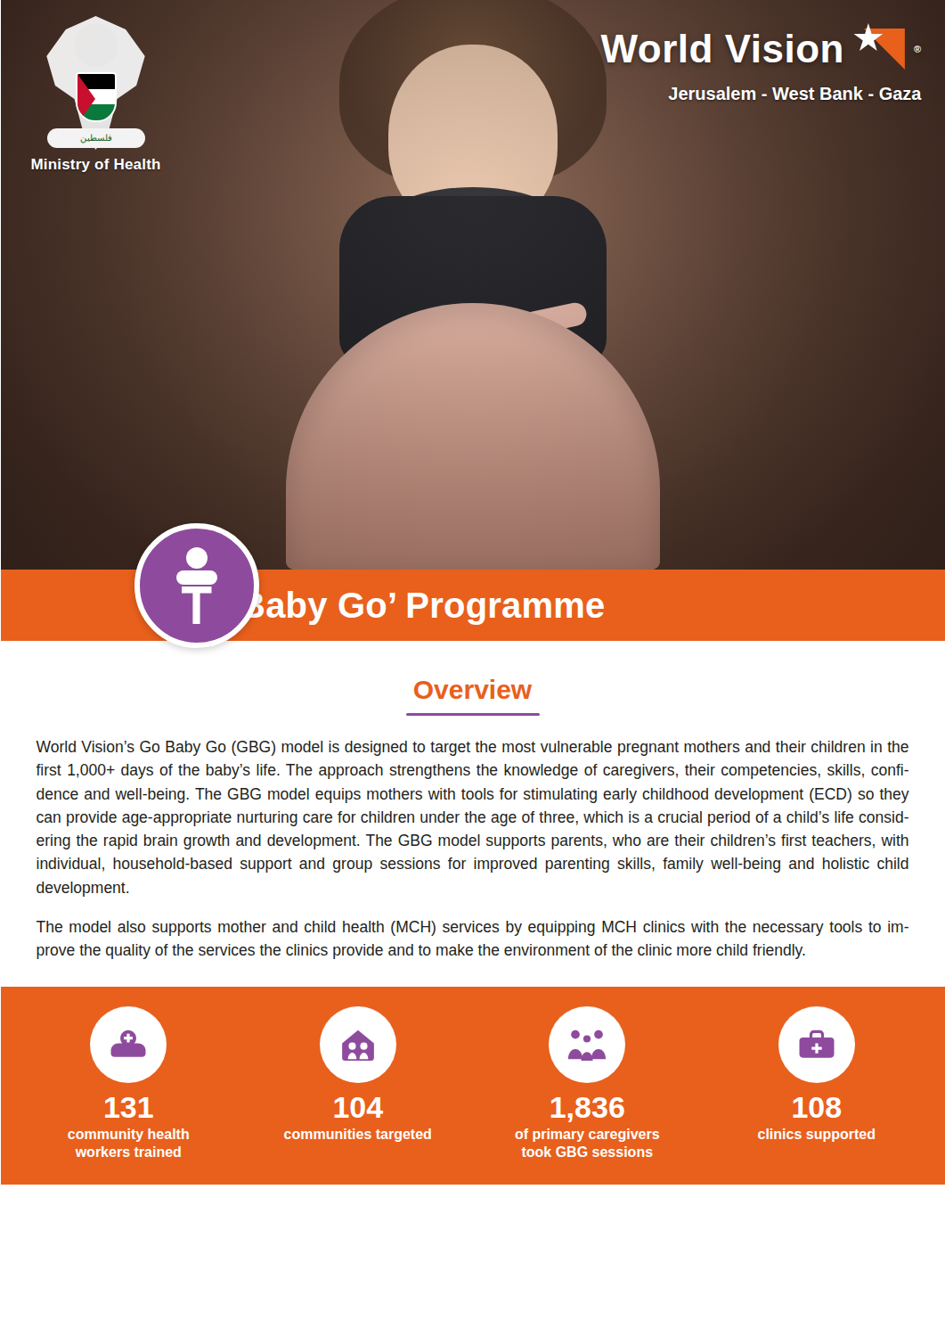فلسطين
Ministry of Health
World Vision ®
Jerusalem - West Bank - Gaza
‘Go Baby Go’ Programme
Overview
World Vision’s Go Baby Go (GBG) model is designed to target the most vulnerable pregnant mothers and their children in the first 1,000+ days of the baby’s life. The approach strengthens the knowledge of caregivers, their competencies, skills, confidence and well-being. The GBG model equips mothers with tools for stimulating early childhood development (ECD) so they can provide age-appropriate nurturing care for children under the age of three, which is a crucial period of a child’s life considering the rapid brain growth and development. The GBG model supports parents, who are their children’s first teachers, with individual, household-based support and group sessions for improved parenting skills, family well-being and holistic child development.
The model also supports mother and child health (MCH) services by equipping MCH clinics with the necessary tools to improve the quality of the services the clinics provide and to make the environment of the clinic more child friendly.
131
community health
workers trained
104
communities targeted
1,836
of primary caregivers
took GBG sessions
108
clinics supported